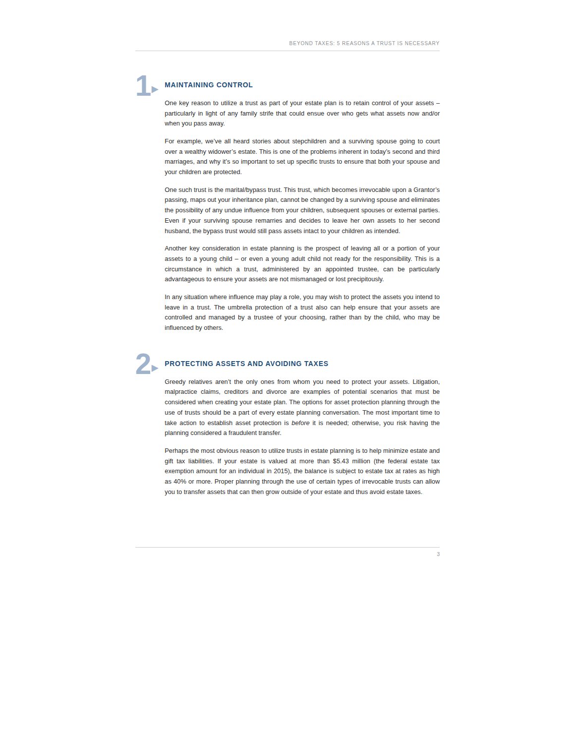Beyond Taxes: 5 Reasons a Trust is Necessary
1▶
Maintaining Control
One key reason to utilize a trust as part of your estate plan is to retain control of your assets – particularly in light of any family strife that could ensue over who gets what assets now and/or when you pass away.
For example, we’ve all heard stories about stepchildren and a surviving spouse going to court over a wealthy widower’s estate. This is one of the problems inherent in today’s second and third marriages, and why it’s so important to set up specific trusts to ensure that both your spouse and your children are protected.
One such trust is the marital/bypass trust. This trust, which becomes irrevocable upon a Grantor’s passing, maps out your inheritance plan, cannot be changed by a surviving spouse and eliminates the possibility of any undue influence from your children, subsequent spouses or external parties. Even if your surviving spouse remarries and decides to leave her own assets to her second husband, the bypass trust would still pass assets intact to your children as intended.
Another key consideration in estate planning is the prospect of leaving all or a portion of your assets to a young child – or even a young adult child not ready for the responsibility. This is a circumstance in which a trust, administered by an appointed trustee, can be particularly advantageous to ensure your assets are not mismanaged or lost precipitously.
In any situation where influence may play a role, you may wish to protect the assets you intend to leave in a trust. The umbrella protection of a trust also can help ensure that your assets are controlled and managed by a trustee of your choosing, rather than by the child, who may be influenced by others.
2▶
Protecting Assets and Avoiding Taxes
Greedy relatives aren’t the only ones from whom you need to protect your assets. Litigation, malpractice claims, creditors and divorce are examples of potential scenarios that must be considered when creating your estate plan. The options for asset protection planning through the use of trusts should be a part of every estate planning conversation. The most important time to take action to establish asset protection is before it is needed; otherwise, you risk having the planning considered a fraudulent transfer.
Perhaps the most obvious reason to utilize trusts in estate planning is to help minimize estate and gift tax liabilities. If your estate is valued at more than $5.43 million (the federal estate tax exemption amount for an individual in 2015), the balance is subject to estate tax at rates as high as 40% or more. Proper planning through the use of certain types of irrevocable trusts can allow you to transfer assets that can then grow outside of your estate and thus avoid estate taxes.
3